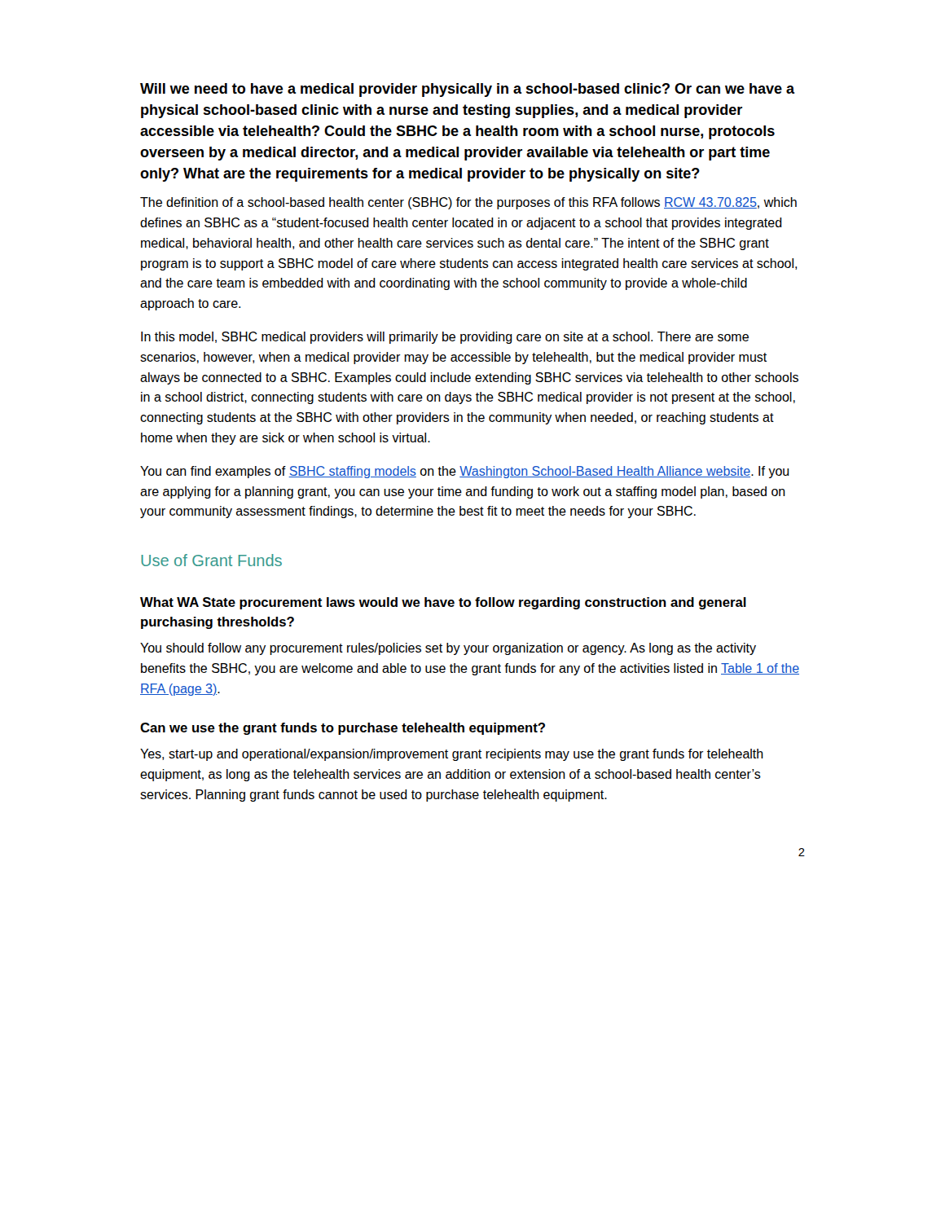Will we need to have a medical provider physically in a school-based clinic? Or can we have a physical school-based clinic with a nurse and testing supplies, and a medical provider accessible via telehealth? Could the SBHC be a health room with a school nurse, protocols overseen by a medical director, and a medical provider available via telehealth or part time only? What are the requirements for a medical provider to be physically on site?
The definition of a school-based health center (SBHC) for the purposes of this RFA follows RCW 43.70.825, which defines an SBHC as a “student-focused health center located in or adjacent to a school that provides integrated medical, behavioral health, and other health care services such as dental care.” The intent of the SBHC grant program is to support a SBHC model of care where students can access integrated health care services at school, and the care team is embedded with and coordinating with the school community to provide a whole-child approach to care.
In this model, SBHC medical providers will primarily be providing care on site at a school. There are some scenarios, however, when a medical provider may be accessible by telehealth, but the medical provider must always be connected to a SBHC. Examples could include extending SBHC services via telehealth to other schools in a school district, connecting students with care on days the SBHC medical provider is not present at the school, connecting students at the SBHC with other providers in the community when needed, or reaching students at home when they are sick or when school is virtual.
You can find examples of SBHC staffing models on the Washington School-Based Health Alliance website. If you are applying for a planning grant, you can use your time and funding to work out a staffing model plan, based on your community assessment findings, to determine the best fit to meet the needs for your SBHC.
Use of Grant Funds
What WA State procurement laws would we have to follow regarding construction and general purchasing thresholds?
You should follow any procurement rules/policies set by your organization or agency. As long as the activity benefits the SBHC, you are welcome and able to use the grant funds for any of the activities listed in Table 1 of the RFA (page 3).
Can we use the grant funds to purchase telehealth equipment?
Yes, start-up and operational/expansion/improvement grant recipients may use the grant funds for telehealth equipment, as long as the telehealth services are an addition or extension of a school-based health center’s services. Planning grant funds cannot be used to purchase telehealth equipment.
2